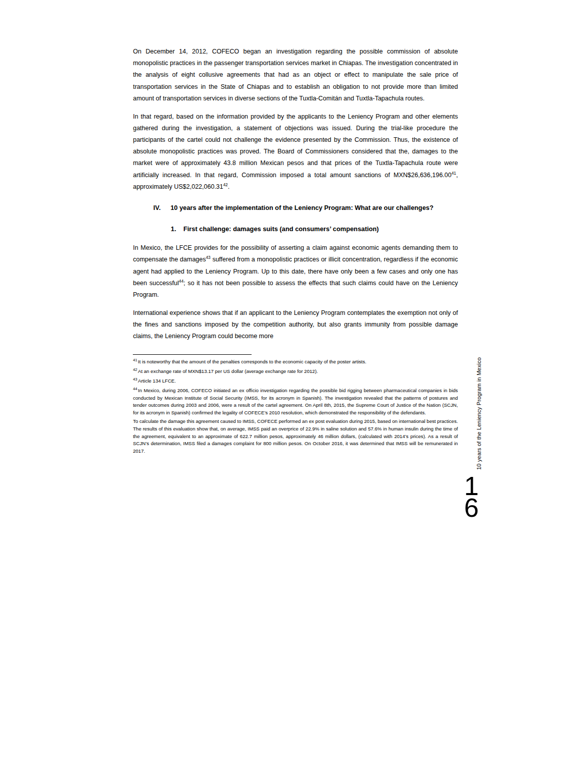On December 14, 2012, COFECO began an investigation regarding the possible commission of absolute monopolistic practices in the passenger transportation services market in Chiapas. The investigation concentrated in the analysis of eight collusive agreements that had as an object or effect to manipulate the sale price of transportation services in the State of Chiapas and to establish an obligation to not provide more than limited amount of transportation services in diverse sections of the Tuxtla-Comitán and Tuxtla-Tapachula routes.
In that regard, based on the information provided by the applicants to the Leniency Program and other elements gathered during the investigation, a statement of objections was issued. During the trial-like procedure the participants of the cartel could not challenge the evidence presented by the Commission. Thus, the existence of absolute monopolistic practices was proved. The Board of Commissioners considered that the, damages to the market were of approximately 43.8 million Mexican pesos and that prices of the Tuxtla-Tapachula route were artificially increased. In that regard, Commission imposed a total amount sanctions of MXN$26,636,196.0041, approximately US$2,022,060.3142.
IV. 10 years after the implementation of the Leniency Program: What are our challenges?
1. First challenge: damages suits (and consumers’ compensation)
In Mexico, the LFCE provides for the possibility of asserting a claim against economic agents demanding them to compensate the damages43 suffered from a monopolistic practices or illicit concentration, regardless if the economic agent had applied to the Leniency Program. Up to this date, there have only been a few cases and only one has been successful44; so it has not been possible to assess the effects that such claims could have on the Leniency Program.
International experience shows that if an applicant to the Leniency Program contemplates the exemption not only of the fines and sanctions imposed by the competition authority, but also grants immunity from possible damage claims, the Leniency Program could become more
41 It is noteworthy that the amount of the penalties corresponds to the economic capacity of the poster artists.
42 At an exchange rate of MXN$13.17 per US dollar (average exchange rate for 2012).
43 Article 134 LFCE.
44 In Mexico, during 2006, COFECO initiated an ex officio investigation regarding the possible bid rigging between pharmaceutical companies in bids conducted by Mexican Institute of Social Security (IMSS, for its acronym in Spanish). The investigation revealed that the patterns of postures and tender outcomes during 2003 and 2006, were a result of the cartel agreement. On April 8th, 2015, the Supreme Court of Justice of the Nation (SCJN, for its acronym in Spanish) confirmed the legality of COFECE’s 2010 resolution, which demonstrated the responsibility of the defendants.
To calculate the damage this agreement caused to IMSS, COFECE performed an ex post evaluation during 2015, based on international best practices. The results of this evaluation show that, on average, IMSS paid an overprice of 22.9% in saline solution and 57.6% in human insulin during the time of the agreement, equivalent to an approximate of 622.7 million pesos, approximately 46 million dollars, (calculated with 2014’s prices). As a result of SCJN’s determination, IMSS filed a damages complaint for 800 million pesos. On October 2016, it was determined that IMSS will be remunerated in 2017.
10 years of the Leniency Program in Mexico
16